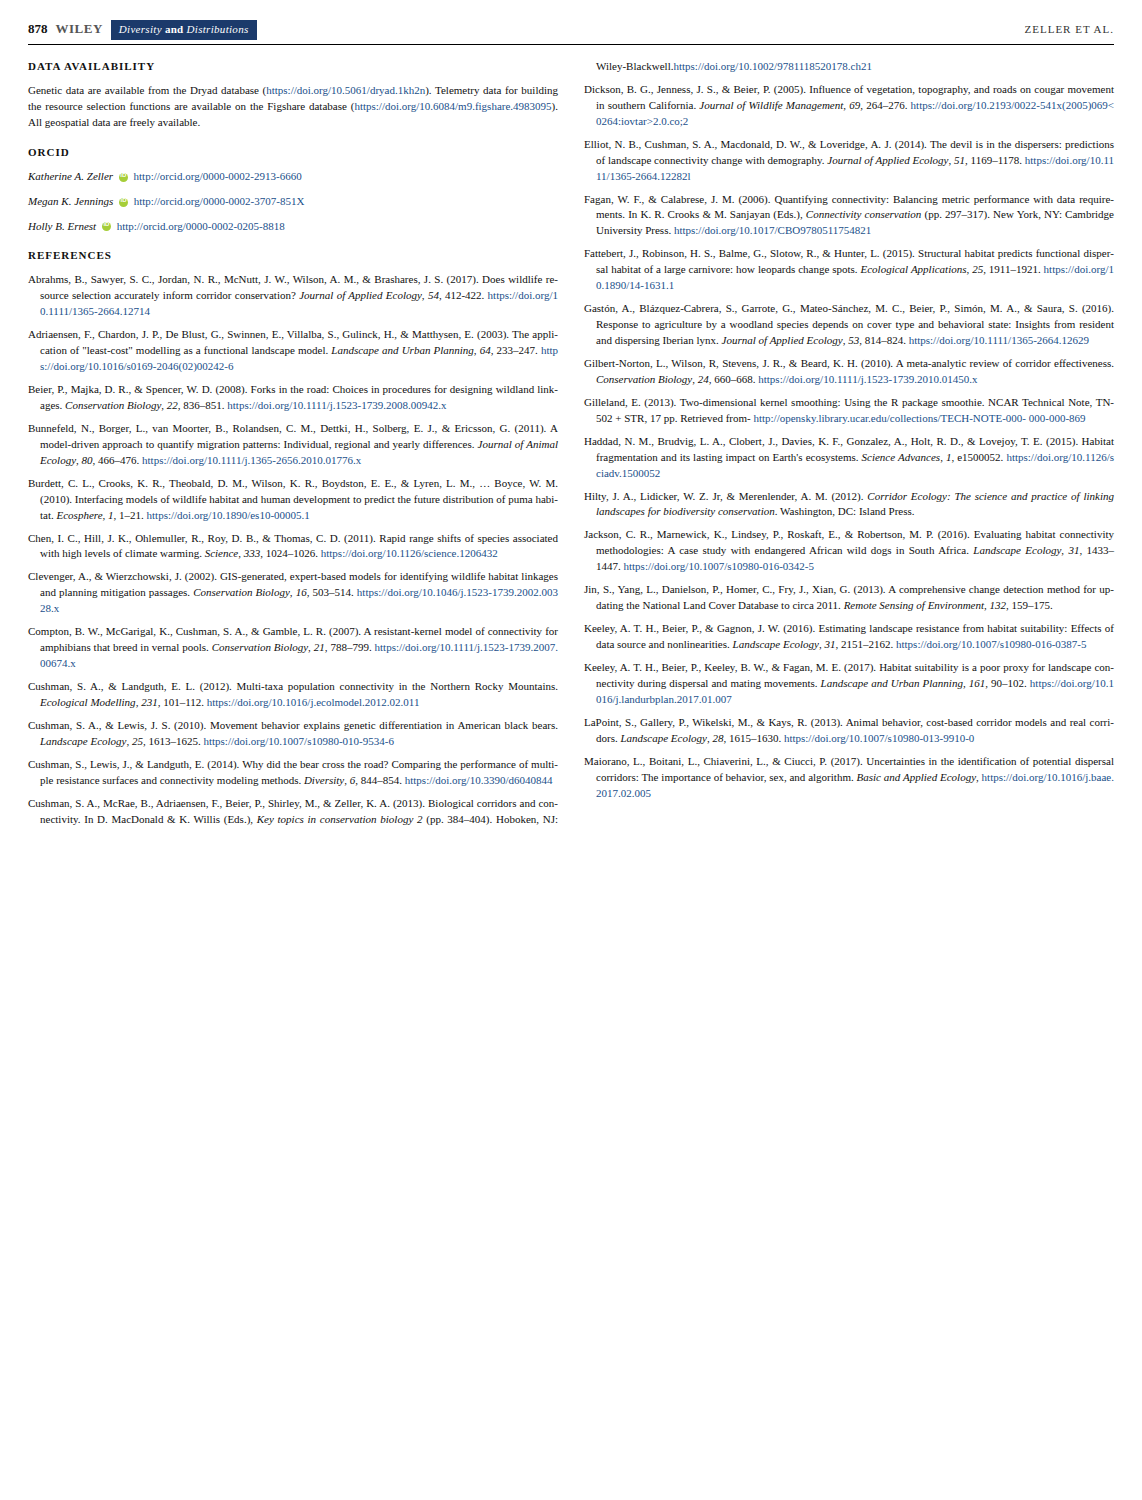878 WILEY Diversity and Distributions ZELLER ET AL.
Data Availability
Genetic data are available from the Dryad database (https://doi.org/10.5061/dryad.1kh2n). Telemetry data for building the resource selection functions are available on the Figshare database (https://doi.org/10.6084/m9.figshare.4983095). All geospatial data are freely available.
ORCID
Katherine A. Zeller http://orcid.org/0000-0002-2913-6660
Megan K. Jennings http://orcid.org/0000-0002-3707-851X
Holly B. Ernest http://orcid.org/0000-0002-0205-8818
References
Abrahms, B., Sawyer, S. C., Jordan, N. R., McNutt, J. W., Wilson, A. M., & Brashares, J. S. (2017). Does wildlife resource selection accurately inform corridor conservation? Journal of Applied Ecology, 54, 412-422. https://doi.org/10.1111/1365-2664.12714
Adriaensen, F., Chardon, J. P., De Blust, G., Swinnen, E., Villalba, S., Gulinck, H., & Matthysen, E. (2003). The application of "least-cost" modelling as a functional landscape model. Landscape and Urban Planning, 64, 233–247. https://doi.org/10.1016/s0169-2046(02)00242-6
Beier, P., Majka, D. R., & Spencer, W. D. (2008). Forks in the road: Choices in procedures for designing wildland linkages. Conservation Biology, 22, 836–851. https://doi.org/10.1111/j.1523-1739.2008.00942.x
Bunnefeld, N., Borger, L., van Moorter, B., Rolandsen, C. M., Dettki, H., Solberg, E. J., & Ericsson, G. (2011). A model-driven approach to quantify migration patterns: Individual, regional and yearly differences. Journal of Animal Ecology, 80, 466–476. https://doi.org/10.1111/j.1365-2656.2010.01776.x
Burdett, C. L., Crooks, K. R., Theobald, D. M., Wilson, K. R., Boydston, E. E., & Lyren, L. M., … Boyce, W. M. (2010). Interfacing models of wildlife habitat and human development to predict the future distribution of puma habitat. Ecosphere, 1, 1–21. https://doi.org/10.1890/es10-00005.1
Chen, I. C., Hill, J. K., Ohlemuller, R., Roy, D. B., & Thomas, C. D. (2011). Rapid range shifts of species associated with high levels of climate warming. Science, 333, 1024–1026. https://doi.org/10.1126/science.1206432
Clevenger, A., & Wierzchowski, J. (2002). GIS-generated, expert-based models for identifying wildlife habitat linkages and planning mitigation passages. Conservation Biology, 16, 503–514. https://doi.org/10.1046/j.1523-1739.2002.00328.x
Compton, B. W., McGarigal, K., Cushman, S. A., & Gamble, L. R. (2007). A resistant-kernel model of connectivity for amphibians that breed in vernal pools. Conservation Biology, 21, 788–799. https://doi.org/10.1111/j.1523-1739.2007.00674.x
Cushman, S. A., & Landguth, E. L. (2012). Multi-taxa population connectivity in the Northern Rocky Mountains. Ecological Modelling, 231, 101–112. https://doi.org/10.1016/j.ecolmodel.2012.02.011
Cushman, S. A., & Lewis, J. S. (2010). Movement behavior explains genetic differentiation in American black bears. Landscape Ecology, 25, 1613–1625. https://doi.org/10.1007/s10980-010-9534-6
Cushman, S., Lewis, J., & Landguth, E. (2014). Why did the bear cross the road? Comparing the performance of multiple resistance surfaces and connectivity modeling methods. Diversity, 6, 844–854. https://doi.org/10.3390/d6040844
Cushman, S. A., McRae, B., Adriaensen, F., Beier, P., Shirley, M., & Zeller, K. A. (2013). Biological corridors and connectivity. In D. MacDonald & K. Willis (Eds.), Key topics in conservation biology 2 (pp. 384–404). Hoboken, NJ: Wiley-Blackwell.https://doi.org/10.1002/9781118520178.ch21
Dickson, B. G., Jenness, J. S., & Beier, P. (2005). Influence of vegetation, topography, and roads on cougar movement in southern California. Journal of Wildlife Management, 69, 264–276. https://doi.org/10.2193/0022-541x(2005)069<0264:iovtar>2.0.co;2
Elliot, N. B., Cushman, S. A., Macdonald, D. W., & Loveridge, A. J. (2014). The devil is in the dispersers: predictions of landscape connectivity change with demography. Journal of Applied Ecology, 51, 1169–1178. https://doi.org/10.1111/1365-2664.12282l
Fagan, W. F., & Calabrese, J. M. (2006). Quantifying connectivity: Balancing metric performance with data requirements. In K. R. Crooks & M. Sanjayan (Eds.), Connectivity conservation (pp. 297–317). New York, NY: Cambridge University Press. https://doi.org/10.1017/CBO9780511754821
Fattebert, J., Robinson, H. S., Balme, G., Slotow, R., & Hunter, L. (2015). Structural habitat predicts functional dispersal habitat of a large carnivore: how leopards change spots. Ecological Applications, 25, 1911–1921. https://doi.org/10.1890/14-1631.1
Gastón, A., Blázquez-Cabrera, S., Garrote, G., Mateo-Sánchez, M. C., Beier, P., Simón, M. A., & Saura, S. (2016). Response to agriculture by a woodland species depends on cover type and behavioral state: Insights from resident and dispersing Iberian lynx. Journal of Applied Ecology, 53, 814–824. https://doi.org/10.1111/1365-2664.12629
Gilbert-Norton, L., Wilson, R, Stevens, J. R., & Beard, K. H. (2010). A meta-analytic review of corridor effectiveness. Conservation Biology, 24, 660–668. https://doi.org/10.1111/j.1523-1739.2010.01450.x
Gilleland, E. (2013). Two-dimensional kernel smoothing: Using the R package smoothie. NCAR Technical Note, TN-502 + STR, 17 pp. Retrieved from- http://opensky.library.ucar.edu/collections/TECH-NOTE-000- 000-000-869
Haddad, N. M., Brudvig, L. A., Clobert, J., Davies, K. F., Gonzalez, A., Holt, R. D., & Lovejoy, T. E. (2015). Habitat fragmentation and its lasting impact on Earth's ecosystems. Science Advances, 1, e1500052. https://doi.org/10.1126/sciadv.1500052
Hilty, J. A., Lidicker, W. Z. Jr, & Merenlender, A. M. (2012). Corridor Ecology: The science and practice of linking landscapes for biodiversity conservation. Washington, DC: Island Press.
Jackson, C. R., Marnewick, K., Lindsey, P., Roskaft, E., & Robertson, M. P. (2016). Evaluating habitat connectivity methodologies: A case study with endangered African wild dogs in South Africa. Landscape Ecology, 31, 1433–1447. https://doi.org/10.1007/s10980-016-0342-5
Jin, S., Yang, L., Danielson, P., Homer, C., Fry, J., Xian, G. (2013). A comprehensive change detection method for updating the National Land Cover Database to circa 2011. Remote Sensing of Environment, 132, 159–175.
Keeley, A. T. H., Beier, P., & Gagnon, J. W. (2016). Estimating landscape resistance from habitat suitability: Effects of data source and nonlinearities. Landscape Ecology, 31, 2151–2162. https://doi.org/10.1007/s10980-016-0387-5
Keeley, A. T. H., Beier, P., Keeley, B. W., & Fagan, M. E. (2017). Habitat suitability is a poor proxy for landscape connectivity during dispersal and mating movements. Landscape and Urban Planning, 161, 90–102. https://doi.org/10.1016/j.landurbplan.2017.01.007
LaPoint, S., Gallery, P., Wikelski, M., & Kays, R. (2013). Animal behavior, cost-based corridor models and real corridors. Landscape Ecology, 28, 1615–1630. https://doi.org/10.1007/s10980-013-9910-0
Maiorano, L., Boitani, L., Chiaverini, L., & Ciucci, P. (2017). Uncertainties in the identification of potential dispersal corridors: The importance of behavior, sex, and algorithm. Basic and Applied Ecology, https://doi.org/10.1016/j.baae.2017.02.005